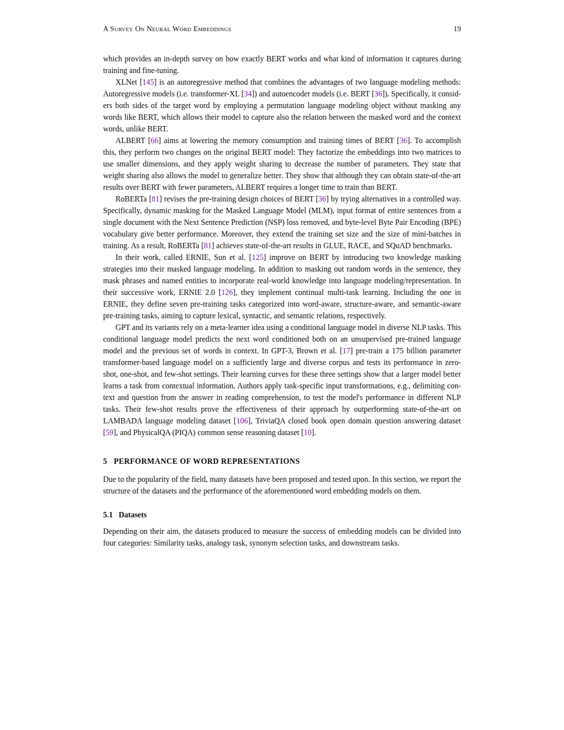A Survey On Neural Word Embeddings 19
which provides an in-depth survey on how exactly BERT works and what kind of information it captures during training and fine-tuning.
XLNet [145] is an autoregressive method that combines the advantages of two language modeling methods: Autoregressive models (i.e. transformer-XL [34]) and autoencoder models (i.e. BERT [36]). Specifically, it considers both sides of the target word by employing a permutation language modeling object without masking any words like BERT, which allows their model to capture also the relation between the masked word and the context words, unlike BERT.
ALBERT [66] aims at lowering the memory consumption and training times of BERT [36]. To accomplish this, they perform two changes on the original BERT model: They factorize the embeddings into two matrices to use smaller dimensions, and they apply weight sharing to decrease the number of parameters. They state that weight sharing also allows the model to generalize better. They show that although they can obtain state-of-the-art results over BERT with fewer parameters, ALBERT requires a longer time to train than BERT.
RoBERTa [81] revises the pre-training design choices of BERT [36] by trying alternatives in a controlled way. Specifically, dynamic masking for the Masked Language Model (MLM), input format of entire sentences from a single document with the Next Sentence Prediction (NSP) loss removed, and byte-level Byte Pair Encoding (BPE) vocabulary give better performance. Moreover, they extend the training set size and the size of mini-batches in training. As a result, RoBERTa [81] achieves state-of-the-art results in GLUE, RACE, and SQuAD benchmarks.
In their work, called ERNIE, Sun et al. [125] improve on BERT by introducing two knowledge masking strategies into their masked language modeling. In addition to masking out random words in the sentence, they mask phrases and named entities to incorporate real-world knowledge into language modeling/representation. In their successive work, ERNIE 2.0 [126], they implement continual multi-task learning. Including the one in ERNIE, they define seven pre-training tasks categorized into word-aware, structure-aware, and semantic-aware pre-training tasks, aiming to capture lexical, syntactic, and semantic relations, respectively.
GPT and its variants rely on a meta-learner idea using a conditional language model in diverse NLP tasks. This conditional language model predicts the next word conditioned both on an unsupervised pre-trained language model and the previous set of words in context. In GPT-3, Brown et al. [17] pre-train a 175 billion parameter transformer-based language model on a sufficiently large and diverse corpus and tests its performance in zero-shot, one-shot, and few-shot settings. Their learning curves for these three settings show that a larger model better learns a task from contextual information. Authors apply task-specific input transformations, e.g., delimiting context and question from the answer in reading comprehension, to test the model's performance in different NLP tasks. Their few-shot results prove the effectiveness of their approach by outperforming state-of-the-art on LAMBADA language modeling dataset [106], TriviaQA closed book open domain question answering dataset [59], and PhysicalQA (PIQA) common sense reasoning dataset [10].
5 Performance of Word Representations
Due to the popularity of the field, many datasets have been proposed and tested upon. In this section, we report the structure of the datasets and the performance of the aforementioned word embedding models on them.
5.1 Datasets
Depending on their aim, the datasets produced to measure the success of embedding models can be divided into four categories: Similarity tasks, analogy task, synonym selection tasks, and downstream tasks.